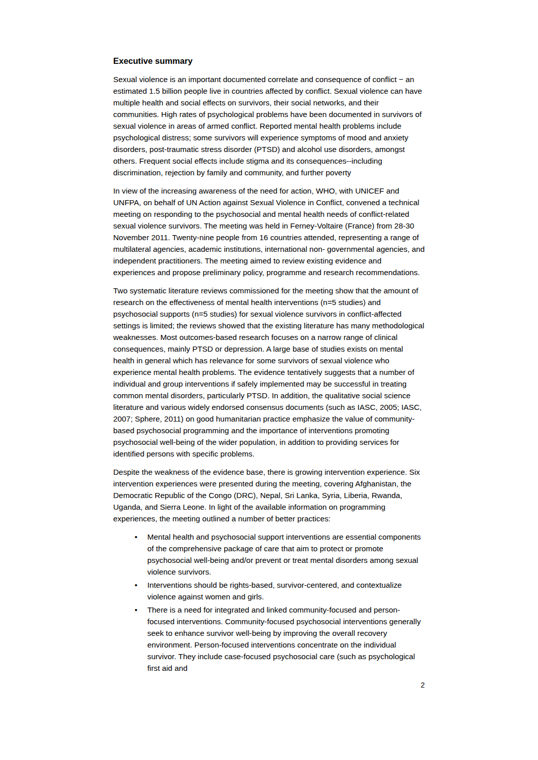Executive summary
Sexual violence is an important documented correlate and consequence of conflict − an estimated 1.5 billion people live in countries affected by conflict. Sexual violence can have multiple health and social effects on survivors, their social networks, and their communities. High rates of psychological problems have been documented in survivors of sexual violence in areas of armed conflict. Reported mental health problems include psychological distress; some survivors will experience symptoms of mood and anxiety disorders, post-traumatic stress disorder (PTSD) and alcohol use disorders, amongst others. Frequent social effects include stigma and its consequences--including discrimination, rejection by family and community, and further poverty
In view of the increasing awareness of the need for action, WHO, with UNICEF and UNFPA, on behalf of UN Action against Sexual Violence in Conflict, convened a technical meeting on responding to the psychosocial and mental health needs of conflict-related sexual violence survivors. The meeting was held in Ferney-Voltaire (France) from 28-30 November 2011. Twenty-nine people from 16 countries attended, representing a range of multilateral agencies, academic institutions, international non- governmental agencies, and independent practitioners. The meeting aimed to review existing evidence and experiences and propose preliminary policy, programme and research recommendations.
Two systematic literature reviews commissioned for the meeting show that the amount of research on the effectiveness of mental health interventions (n=5 studies) and psychosocial supports (n=5 studies) for sexual violence survivors in conflict-affected settings is limited; the reviews showed that the existing literature has many methodological weaknesses. Most outcomes-based research focuses on a narrow range of clinical consequences, mainly PTSD or depression. A large base of studies exists on mental health in general which has relevance for some survivors of sexual violence who experience mental health problems. The evidence tentatively suggests that a number of individual and group interventions if safely implemented may be successful in treating common mental disorders, particularly PTSD. In addition, the qualitative social science literature and various widely endorsed consensus documents (such as IASC, 2005; IASC, 2007; Sphere, 2011) on good humanitarian practice emphasize the value of community-based psychosocial programming and the importance of interventions promoting psychosocial well-being of the wider population, in addition to providing services for identified persons with specific problems.
Despite the weakness of the evidence base, there is growing intervention experience. Six intervention experiences were presented during the meeting, covering Afghanistan, the Democratic Republic of the Congo (DRC), Nepal, Sri Lanka, Syria, Liberia, Rwanda, Uganda, and Sierra Leone. In light of the available information on programming experiences, the meeting outlined a number of better practices:
Mental health and psychosocial support interventions are essential components of the comprehensive package of care that aim to protect or promote psychosocial well-being and/or prevent or treat mental disorders among sexual violence survivors.
Interventions should be rights-based, survivor-centered, and contextualize violence against women and girls.
There is a need for integrated and linked community-focused and person-focused interventions. Community-focused psychosocial interventions generally seek to enhance survivor well-being by improving the overall recovery environment. Person-focused interventions concentrate on the individual survivor. They include case-focused psychosocial care (such as psychological first aid and
2